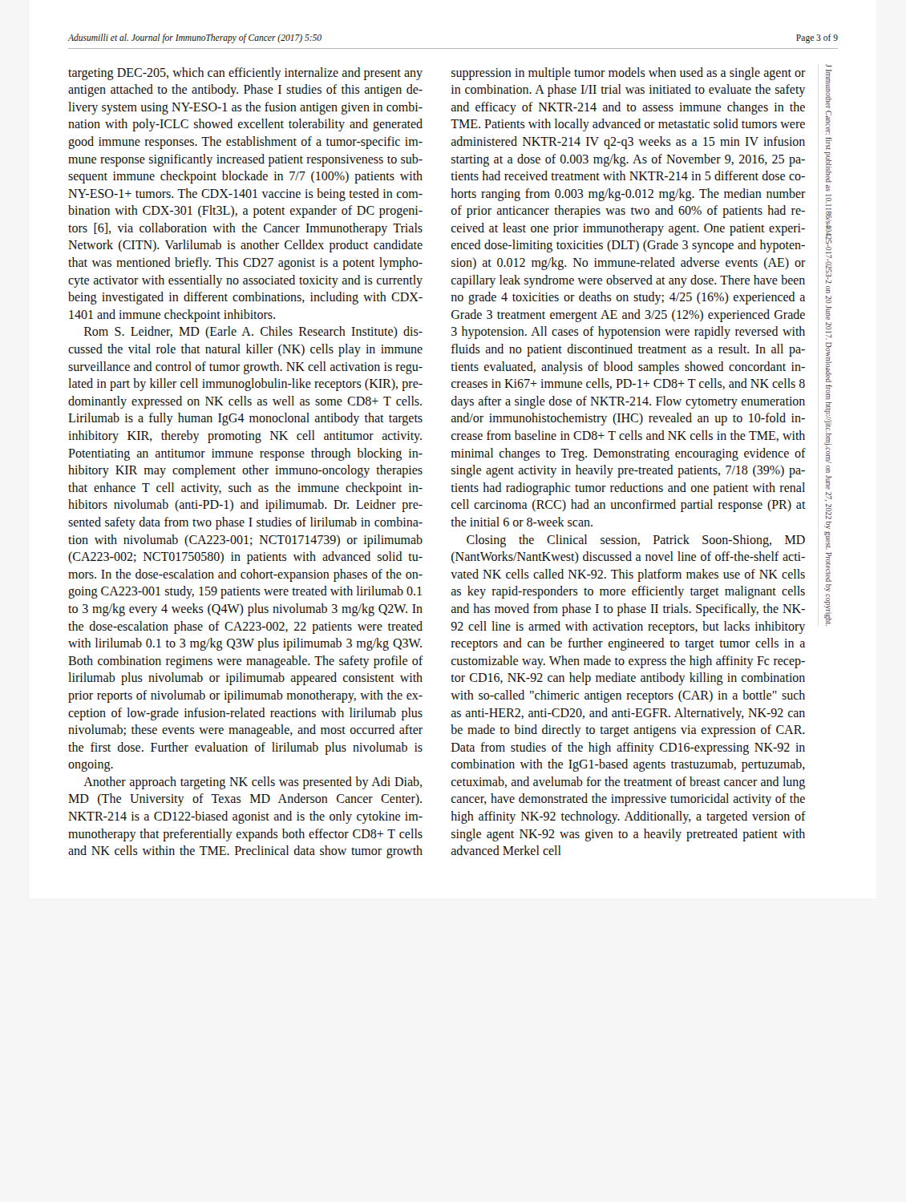Adusumilli et al. Journal for ImmunoTherapy of Cancer (2017) 5:50 Page 3 of 9
J Immunother Cancer: first published as 10.1186/s40425-017-0253-2 on 20 June 2017. Downloaded from http://jitc.bmj.com/ on June 27, 2022 by guest. Protected by copyright.
targeting DEC-205, which can efficiently internalize and present any antigen attached to the antibody. Phase I studies of this antigen delivery system using NY-ESO-1 as the fusion antigen given in combination with poly-ICLC showed excellent tolerability and generated good immune responses. The establishment of a tumor-specific immune response significantly increased patient responsiveness to subsequent immune checkpoint blockade in 7/7 (100%) patients with NY-ESO-1+ tumors. The CDX-1401 vaccine is being tested in combination with CDX-301 (Flt3L), a potent expander of DC progenitors [6], via collaboration with the Cancer Immunotherapy Trials Network (CITN). Varlilumab is another Celldex product candidate that was mentioned briefly. This CD27 agonist is a potent lymphocyte activator with essentially no associated toxicity and is currently being investigated in different combinations, including with CDX-1401 and immune checkpoint inhibitors.
Rom S. Leidner, MD (Earle A. Chiles Research Institute) discussed the vital role that natural killer (NK) cells play in immune surveillance and control of tumor growth. NK cell activation is regulated in part by killer cell immunoglobulin-like receptors (KIR), predominantly expressed on NK cells as well as some CD8+ T cells. Lirilumab is a fully human IgG4 monoclonal antibody that targets inhibitory KIR, thereby promoting NK cell antitumor activity. Potentiating an antitumor immune response through blocking inhibitory KIR may complement other immuno-oncology therapies that enhance T cell activity, such as the immune checkpoint inhibitors nivolumab (anti-PD-1) and ipilimumab. Dr. Leidner presented safety data from two phase I studies of lirilumab in combination with nivolumab (CA223-001; NCT01714739) or ipilimumab (CA223-002; NCT01750580) in patients with advanced solid tumors. In the dose-escalation and cohort-expansion phases of the ongoing CA223-001 study, 159 patients were treated with lirilumab 0.1 to 3 mg/kg every 4 weeks (Q4W) plus nivolumab 3 mg/kg Q2W. In the dose-escalation phase of CA223-002, 22 patients were treated with lirilumab 0.1 to 3 mg/kg Q3W plus ipilimumab 3 mg/kg Q3W. Both combination regimens were manageable. The safety profile of lirilumab plus nivolumab or ipilimumab appeared consistent with prior reports of nivolumab or ipilimumab monotherapy, with the exception of low-grade infusion-related reactions with lirilumab plus nivolumab; these events were manageable, and most occurred after the first dose. Further evaluation of lirilumab plus nivolumab is ongoing.
Another approach targeting NK cells was presented by Adi Diab, MD (The University of Texas MD Anderson Cancer Center). NKTR-214 is a CD122-biased agonist and is the only cytokine immunotherapy that preferentially expands both effector CD8+ T cells and NK cells within the TME. Preclinical data show tumor growth suppression in multiple tumor models when used as a single agent or in combination. A phase I/II trial was initiated to evaluate the safety and efficacy of NKTR-214 and to assess immune changes in the TME. Patients with locally advanced or metastatic solid tumors were administered NKTR-214 IV q2-q3 weeks as a 15 min IV infusion starting at a dose of 0.003 mg/kg. As of November 9, 2016, 25 patients had received treatment with NKTR-214 in 5 different dose cohorts ranging from 0.003 mg/kg-0.012 mg/kg. The median number of prior anticancer therapies was two and 60% of patients had received at least one prior immunotherapy agent. One patient experienced dose-limiting toxicities (DLT) (Grade 3 syncope and hypotension) at 0.012 mg/kg. No immune-related adverse events (AE) or capillary leak syndrome were observed at any dose. There have been no grade 4 toxicities or deaths on study; 4/25 (16%) experienced a Grade 3 treatment emergent AE and 3/25 (12%) experienced Grade 3 hypotension. All cases of hypotension were rapidly reversed with fluids and no patient discontinued treatment as a result. In all patients evaluated, analysis of blood samples showed concordant increases in Ki67+ immune cells, PD-1+ CD8+ T cells, and NK cells 8 days after a single dose of NKTR-214. Flow cytometry enumeration and/or immunohistochemistry (IHC) revealed an up to 10-fold increase from baseline in CD8+ T cells and NK cells in the TME, with minimal changes to Treg. Demonstrating encouraging evidence of single agent activity in heavily pre-treated patients, 7/18 (39%) patients had radiographic tumor reductions and one patient with renal cell carcinoma (RCC) had an unconfirmed partial response (PR) at the initial 6 or 8-week scan.
Closing the Clinical session, Patrick Soon-Shiong, MD (NantWorks/NantKwest) discussed a novel line of off-the-shelf activated NK cells called NK-92. This platform makes use of NK cells as key rapid-responders to more efficiently target malignant cells and has moved from phase I to phase II trials. Specifically, the NK-92 cell line is armed with activation receptors, but lacks inhibitory receptors and can be further engineered to target tumor cells in a customizable way. When made to express the high affinity Fc receptor CD16, NK-92 can help mediate antibody killing in combination with so-called "chimeric antigen receptors (CAR) in a bottle" such as anti-HER2, anti-CD20, and anti-EGFR. Alternatively, NK-92 can be made to bind directly to target antigens via expression of CAR. Data from studies of the high affinity CD16-expressing NK-92 in combination with the IgG1-based agents trastuzumab, pertuzumab, cetuximab, and avelumab for the treatment of breast cancer and lung cancer, have demonstrated the impressive tumoricidal activity of the high affinity NK-92 technology. Additionally, a targeted version of single agent NK-92 was given to a heavily pretreated patient with advanced Merkel cell